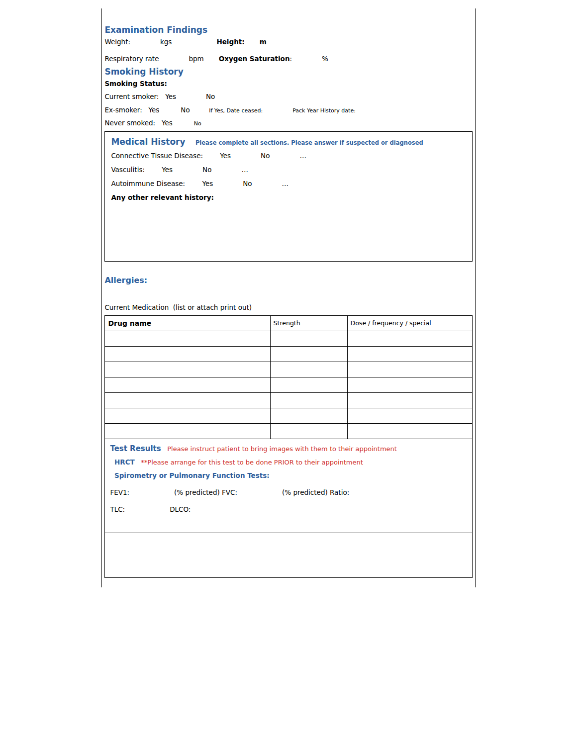Examination Findings
Weight: kgs Height: m
Respiratory rate bpm Oxygen Saturation: %
Smoking History
Smoking Status:
Current smoker: Yes No
Ex-smoker: Yes No If Yes, Date ceased: Pack Year History date:
Never smoked: Yes No
Medical History Please complete all sections. Please answer if suspected or diagnosed
Connective Tissue Disease: Yes No…
Vasculitis: Yes No…
Autoimmune Disease: Yes No…
Any other relevant history:
Allergies:
Current Medication (list or attach print out)
| Drug name | Strength | Dose / frequency / special |
| --- | --- | --- |
Test Results Please instruct patient to bring images with them to their appointment
HRCT **Please arrange for this test to be done PRIOR to their appointment
Spirometry or Pulmonary Function Tests:
FEV1: (% predicted) FVC: (% predicted) Ratio:
TLC: DLCO: